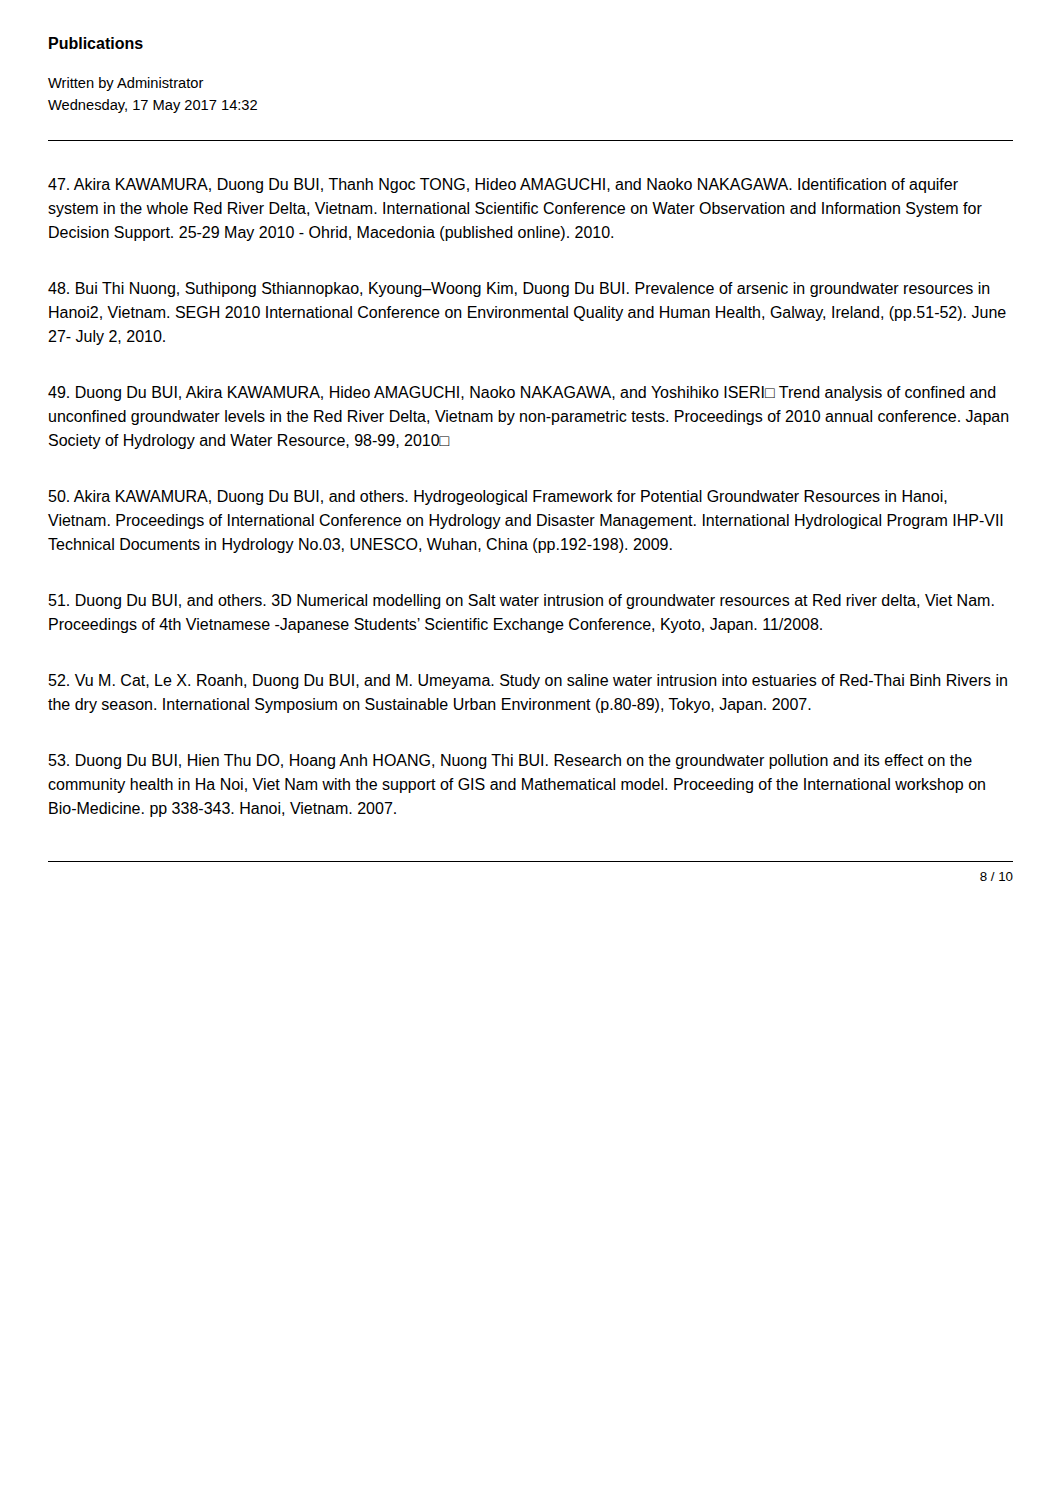Publications
Written by Administrator
Wednesday, 17 May 2017 14:32
47. Akira KAWAMURA, Duong Du BUI, Thanh Ngoc TONG, Hideo AMAGUCHI, and Naoko NAKAGAWA. Identification of aquifer system in the whole Red River Delta, Vietnam. International Scientific Conference on Water Observation and Information System for Decision Support. 25-29 May 2010 - Ohrid, Macedonia (published online). 2010.
48. Bui Thi Nuong, Suthipong Sthiannopkao, Kyoung–Woong Kim, Duong Du BUI. Prevalence of arsenic in groundwater resources in Hanoi2, Vietnam. SEGH 2010 International Conference on Environmental Quality and Human Health, Galway, Ireland, (pp.51-52). June 27- July 2, 2010.
49. Duong Du BUI, Akira KAWAMURA, Hideo AMAGUCHI, Naoko NAKAGAWA, and Yoshihiko ISERI□ Trend analysis of confined and unconfined groundwater levels in the Red River Delta, Vietnam by non-parametric tests. Proceedings of 2010 annual conference. Japan Society of Hydrology and Water Resource, 98-99, 2010□
50. Akira KAWAMURA, Duong Du BUI, and others. Hydrogeological Framework for Potential Groundwater Resources in Hanoi, Vietnam. Proceedings of International Conference on Hydrology and Disaster Management. International Hydrological Program IHP-VII Technical Documents in Hydrology No.03, UNESCO, Wuhan, China (pp.192-198). 2009.
51. Duong Du BUI, and others. 3D Numerical modelling on Salt water intrusion of groundwater resources at Red river delta, Viet Nam. Proceedings of 4th Vietnamese -Japanese Students’ Scientific Exchange Conference, Kyoto, Japan. 11/2008.
52. Vu M. Cat, Le X. Roanh, Duong Du BUI, and M. Umeyama. Study on saline water intrusion into estuaries of Red-Thai Binh Rivers in the dry season. International Symposium on Sustainable Urban Environment (p.80-89), Tokyo, Japan. 2007.
53. Duong Du BUI, Hien Thu DO, Hoang Anh HOANG, Nuong Thi BUI. Research on the groundwater pollution and its effect on the community health in Ha Noi, Viet Nam with the support of GIS and Mathematical model. Proceeding of the International workshop on Bio-Medicine. pp 338-343. Hanoi, Vietnam. 2007.
8 / 10